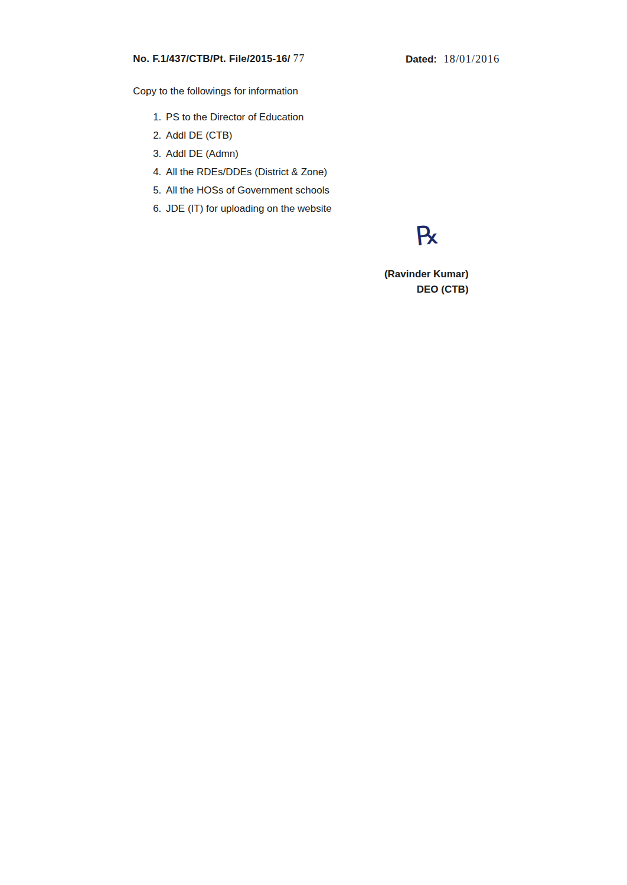No. F.1/437/CTB/Pt. File/2015-16/ 77
Dated: 18/01/2016
Copy to the followings for information
PS to the Director of Education
Addl DE (CTB)
Addl DE (Admn)
All the RDEs/DDEs (District & Zone)
All the HOSs of Government schools
JDE (IT) for uploading on the website
℞ (Ravinder Kumar) DEO (CTB)